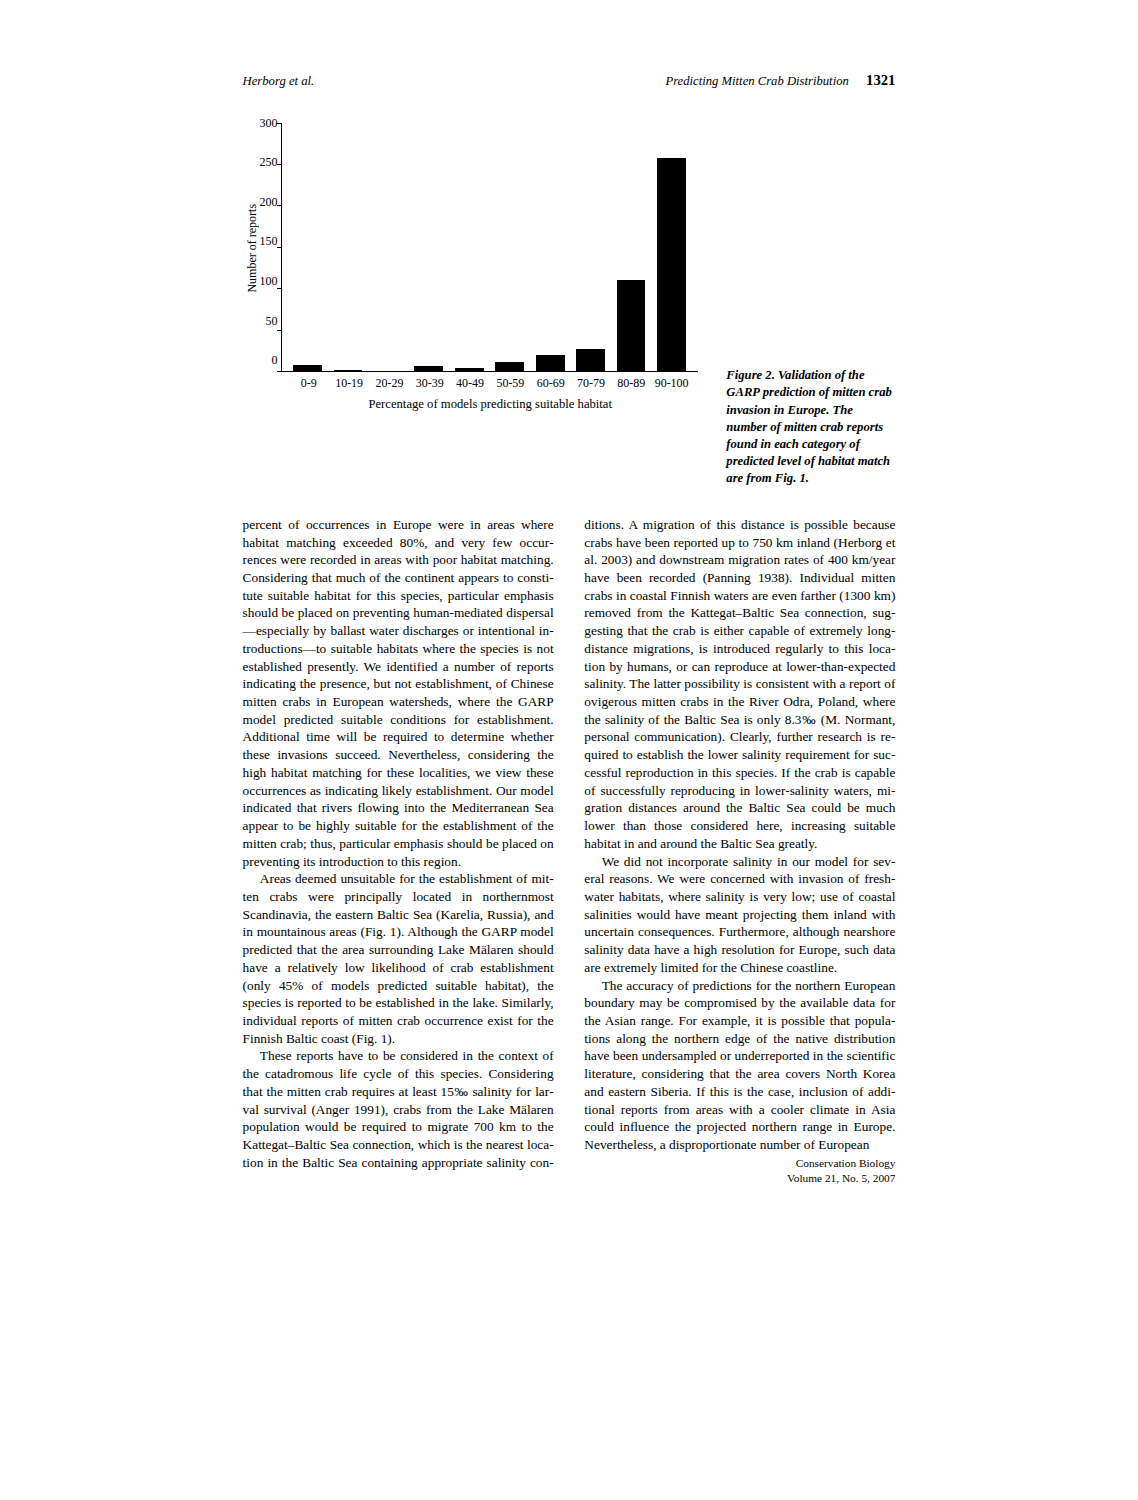Herborg et al.
Predicting Mitten Crab Distribution1321
Number of reports
300 250 200 150 100 50 0
0-9 10-19 20-29 30-39 40-49 50-59 60-69 70-79 80-89 90-100
Percentage of models predicting suitable habitat
Figure 2. Validation of the GARP prediction of mitten crab invasion in Europe. The number of mitten crab reports found in each category of predicted level of habitat match are from Fig. 1.
percent of occurrences in Europe were in areas where habitat matching exceeded 80%, and very few occurrences were recorded in areas with poor habitat matching. Considering that much of the continent appears to constitute suitable habitat for this species, particular emphasis should be placed on preventing human-mediated dispersal—especially by ballast water discharges or intentional introductions—to suitable habitats where the species is not established presently. We identified a number of reports indicating the presence, but not establishment, of Chinese mitten crabs in European watersheds, where the GARP model predicted suitable conditions for establishment. Additional time will be required to determine whether these invasions succeed. Nevertheless, considering the high habitat matching for these localities, we view these occurrences as indicating likely establishment. Our model indicated that rivers flowing into the Mediterranean Sea appear to be highly suitable for the establishment of the mitten crab; thus, particular emphasis should be placed on preventing its introduction to this region.
Areas deemed unsuitable for the establishment of mitten crabs were principally located in northernmost Scandinavia, the eastern Baltic Sea (Karelia, Russia), and in mountainous areas (Fig. 1). Although the GARP model predicted that the area surrounding Lake Mälaren should have a relatively low likelihood of crab establishment (only 45% of models predicted suitable habitat), the species is reported to be established in the lake. Similarly, individual reports of mitten crab occurrence exist for the Finnish Baltic coast (Fig. 1).
These reports have to be considered in the context of the catadromous life cycle of this species. Considering that the mitten crab requires at least 15‰ salinity for larval survival (Anger 1991), crabs from the Lake Mälaren population would be required to migrate 700 km to the Kattegat–Baltic Sea connection, which is the nearest location in the Baltic Sea containing appropriate salinity conditions. A migration of this distance is possible because crabs have been reported up to 750 km inland (Herborg et al. 2003) and downstream migration rates of 400 km/year have been recorded (Panning 1938). Individual mitten crabs in coastal Finnish waters are even farther (1300 km) removed from the Kattegat–Baltic Sea connection, suggesting that the crab is either capable of extremely long-distance migrations, is introduced regularly to this location by humans, or can reproduce at lower-than-expected salinity. The latter possibility is consistent with a report of ovigerous mitten crabs in the River Odra, Poland, where the salinity of the Baltic Sea is only 8.3‰ (M. Normant, personal communication). Clearly, further research is required to establish the lower salinity requirement for successful reproduction in this species. If the crab is capable of successfully reproducing in lower-salinity waters, migration distances around the Baltic Sea could be much lower than those considered here, increasing suitable habitat in and around the Baltic Sea greatly.
We did not incorporate salinity in our model for several reasons. We were concerned with invasion of freshwater habitats, where salinity is very low; use of coastal salinities would have meant projecting them inland with uncertain consequences. Furthermore, although nearshore salinity data have a high resolution for Europe, such data are extremely limited for the Chinese coastline.
The accuracy of predictions for the northern European boundary may be compromised by the available data for the Asian range. For example, it is possible that populations along the northern edge of the native distribution have been undersampled or underreported in the scientific literature, considering that the area covers North Korea and eastern Siberia. If this is the case, inclusion of additional reports from areas with a cooler climate in Asia could influence the projected northern range in Europe. Nevertheless, a disproportionate number of European
Conservation Biology
Volume 21, No. 5, 2007